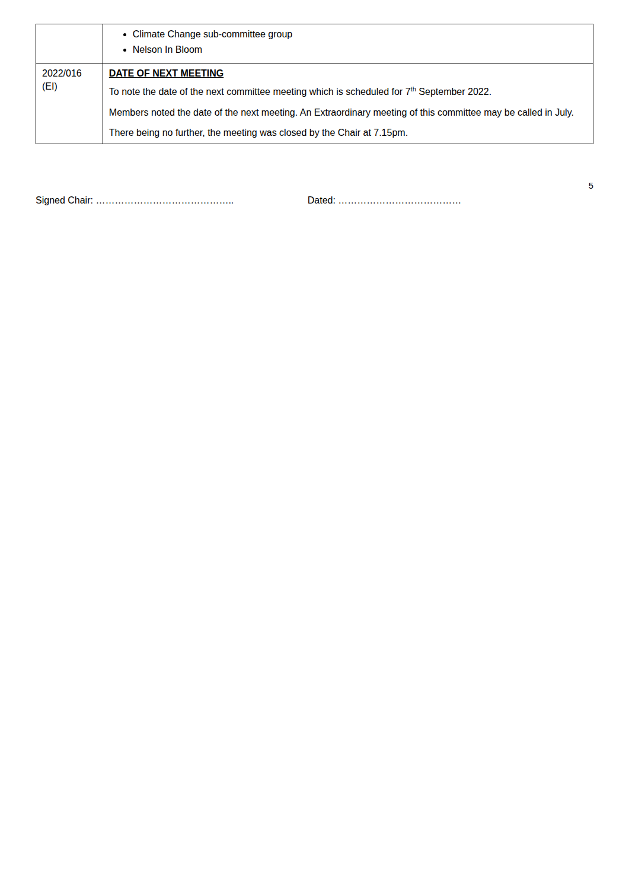| | Climate Change sub-committee group Nelson In Bloom |
| 2022/016 (EI) | DATE OF NEXT MEETING To note the date of the next committee meeting which is scheduled for 7 th September 2022. Members noted the date of the next meeting. An Extraordinary meeting of this committee may be called in July. There being no further, the meeting was closed by the Chair at 7.15pm. |
5
Signed Chair: …………………………………….. Dated: …………………………………